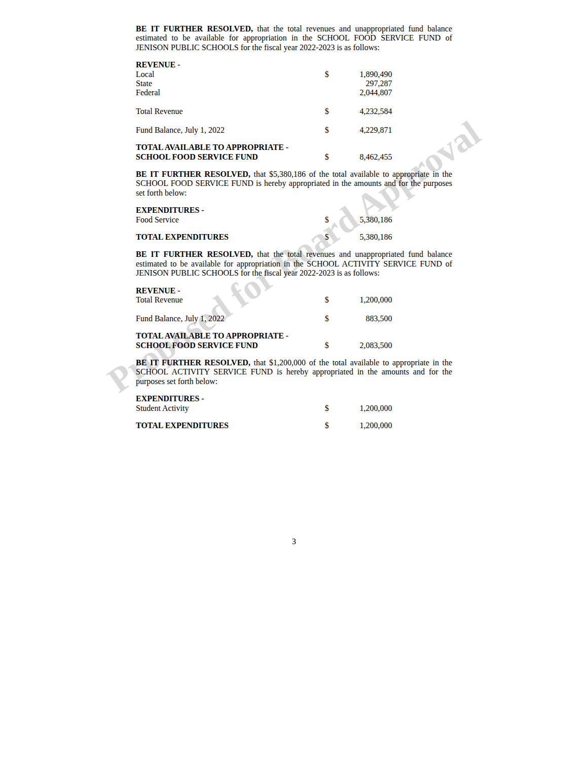Proposed for Board Approval
BE IT FURTHER RESOLVED, that the total revenues and unappropriated fund balance estimated to be available for appropriation in the SCHOOL FOOD SERVICE FUND of JENISON PUBLIC SCHOOLS for the fiscal year 2022-2023 is as follows:
REVENUE -
| Local | $ | 1,890,490 | |
| State | | 297,287 | |
| Federal | | 2,044,807 | |
| Total Revenue | $ | 4,232,584 | |
| Fund Balance, July 1, 2022 | $ | 4,229,871 | |
| TOTAL AVAILABLE TO APPROPRIATE - | | | |
| SCHOOL FOOD SERVICE FUND | $ | 8,462,455 | |
BE IT FURTHER RESOLVED, that $5,380,186 of the total available to appropriate in the SCHOOL FOOD SERVICE FUND is hereby appropriated in the amounts and for the purposes set forth below:
EXPENDITURES -
| Food Service | $ | 5,380,186 | |
| TOTAL EXPENDITURES | $ | 5,380,186 | |
BE IT FURTHER RESOLVED, that the total revenues and unappropriated fund balance estimated to be available for appropriation in the SCHOOL ACTIVITY SERVICE FUND of JENISON PUBLIC SCHOOLS for the fiscal year 2022-2023 is as follows:
REVENUE -
| Total Revenue | $ | 1,200,000 | |
| Fund Balance, July 1, 2022 | $ | 883,500 | |
| TOTAL AVAILABLE TO APPROPRIATE - | | | |
| SCHOOL FOOD SERVICE FUND | $ | 2,083,500 | |
BE IT FURTHER RESOLVED, that $1,200,000 of the total available to appropriate in the SCHOOL ACTIVITY SERVICE FUND is hereby appropriated in the amounts and for the purposes set forth below:
EXPENDITURES -
| Student Activity | $ | 1,200,000 | |
| TOTAL EXPENDITURES | $ | 1,200,000 | |
3